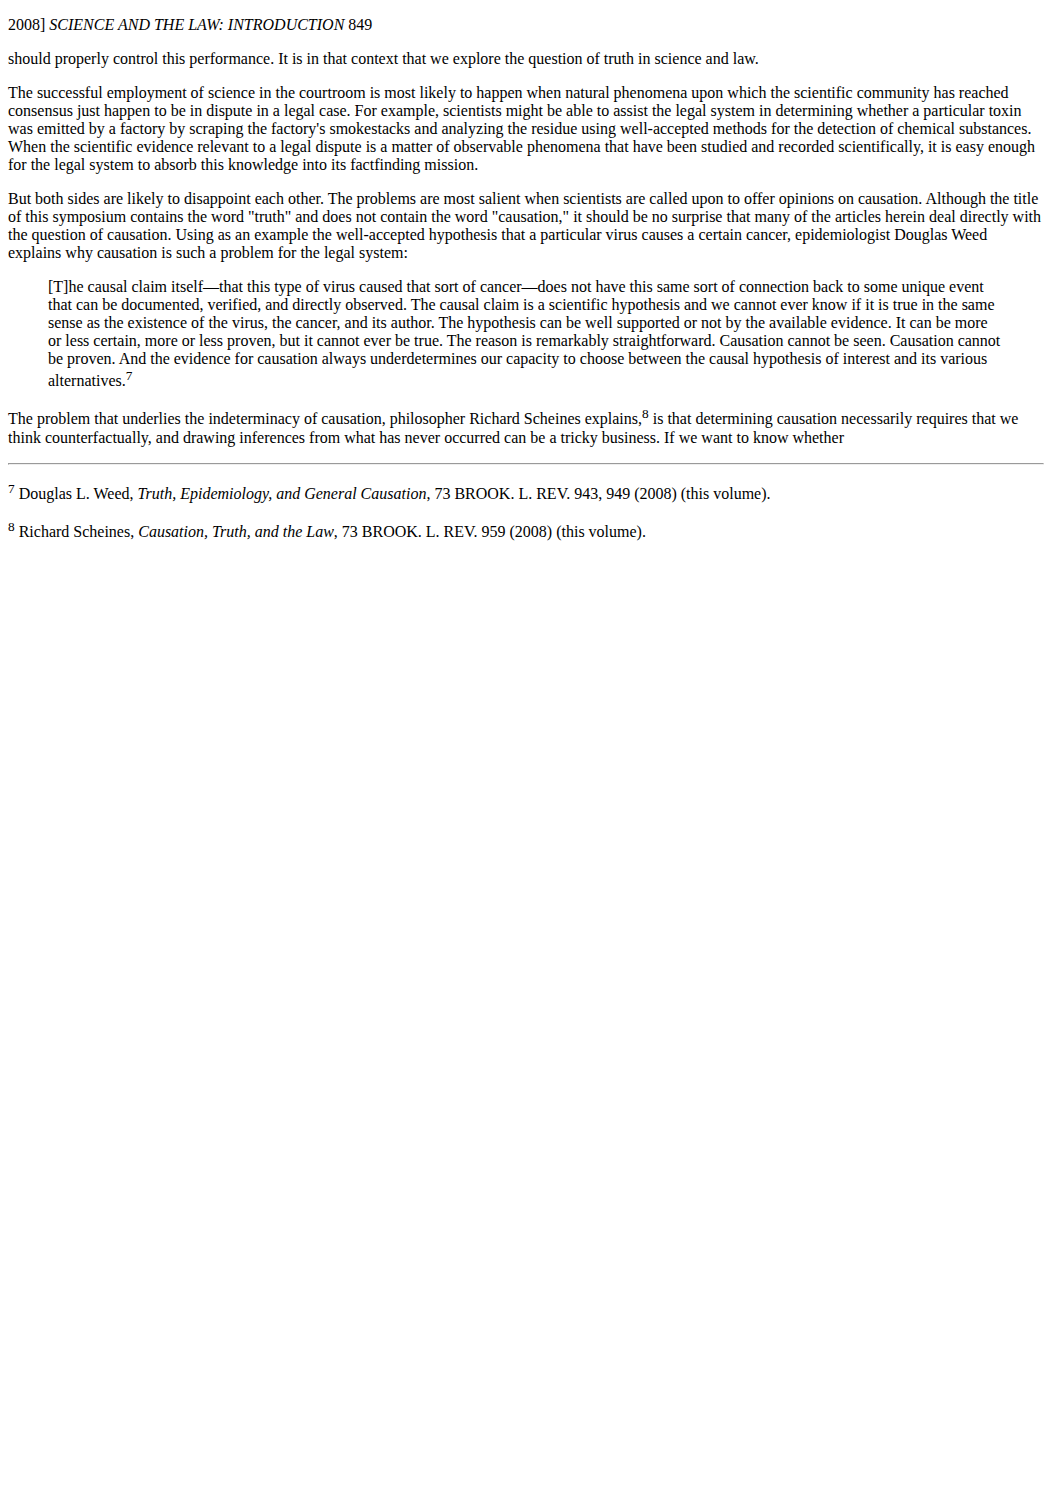2008] SCIENCE AND THE LAW: INTRODUCTION 849
should properly control this performance. It is in that context that we explore the question of truth in science and law.
The successful employment of science in the courtroom is most likely to happen when natural phenomena upon which the scientific community has reached consensus just happen to be in dispute in a legal case. For example, scientists might be able to assist the legal system in determining whether a particular toxin was emitted by a factory by scraping the factory's smokestacks and analyzing the residue using well-accepted methods for the detection of chemical substances. When the scientific evidence relevant to a legal dispute is a matter of observable phenomena that have been studied and recorded scientifically, it is easy enough for the legal system to absorb this knowledge into its factfinding mission.
But both sides are likely to disappoint each other. The problems are most salient when scientists are called upon to offer opinions on causation. Although the title of this symposium contains the word "truth" and does not contain the word "causation," it should be no surprise that many of the articles herein deal directly with the question of causation. Using as an example the well-accepted hypothesis that a particular virus causes a certain cancer, epidemiologist Douglas Weed explains why causation is such a problem for the legal system:
[T]he causal claim itself—that this type of virus caused that sort of cancer—does not have this same sort of connection back to some unique event that can be documented, verified, and directly observed. The causal claim is a scientific hypothesis and we cannot ever know if it is true in the same sense as the existence of the virus, the cancer, and its author. The hypothesis can be well supported or not by the available evidence. It can be more or less certain, more or less proven, but it cannot ever be true. The reason is remarkably straightforward. Causation cannot be seen. Causation cannot be proven. And the evidence for causation always underdetermines our capacity to choose between the causal hypothesis of interest and its various alternatives.7
The problem that underlies the indeterminacy of causation, philosopher Richard Scheines explains,8 is that determining causation necessarily requires that we think counterfactually, and drawing inferences from what has never occurred can be a tricky business. If we want to know whether
7 Douglas L. Weed, Truth, Epidemiology, and General Causation, 73 BROOK. L. REV. 943, 949 (2008) (this volume).
8 Richard Scheines, Causation, Truth, and the Law, 73 BROOK. L. REV. 959 (2008) (this volume).